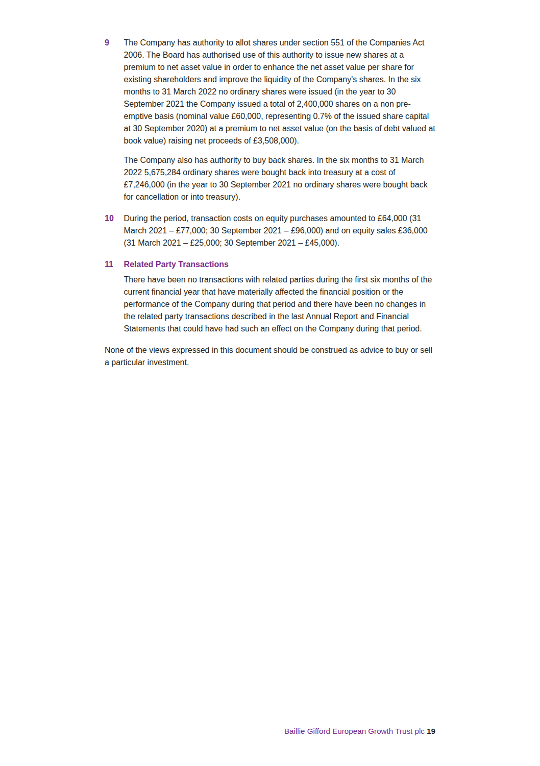9
The Company has authority to allot shares under section 551 of the Companies Act 2006. The Board has authorised use of this authority to issue new shares at a premium to net asset value in order to enhance the net asset value per share for existing shareholders and improve the liquidity of the Company's shares. In the six months to 31 March 2022 no ordinary shares were issued (in the year to 30 September 2021 the Company issued a total of 2,400,000 shares on a non pre-emptive basis (nominal value £60,000, representing 0.7% of the issued share capital at 30 September 2020) at a premium to net asset value (on the basis of debt valued at book value) raising net proceeds of £3,508,000).
The Company also has authority to buy back shares. In the six months to 31 March 2022 5,675,284 ordinary shares were bought back into treasury at a cost of £7,246,000 (in the year to 30 September 2021 no ordinary shares were bought back for cancellation or into treasury).
10
During the period, transaction costs on equity purchases amounted to £64,000 (31 March 2021 – £77,000; 30 September 2021 – £96,000) and on equity sales £36,000 (31 March 2021 – £25,000; 30 September 2021 – £45,000).
11
Related Party Transactions
There have been no transactions with related parties during the first six months of the current financial year that have materially affected the financial position or the performance of the Company during that period and there have been no changes in the related party transactions described in the last Annual Report and Financial Statements that could have had such an effect on the Company during that period.
None of the views expressed in this document should be construed as advice to buy or sell a particular investment.
Baillie Gifford European Growth Trust plc 19